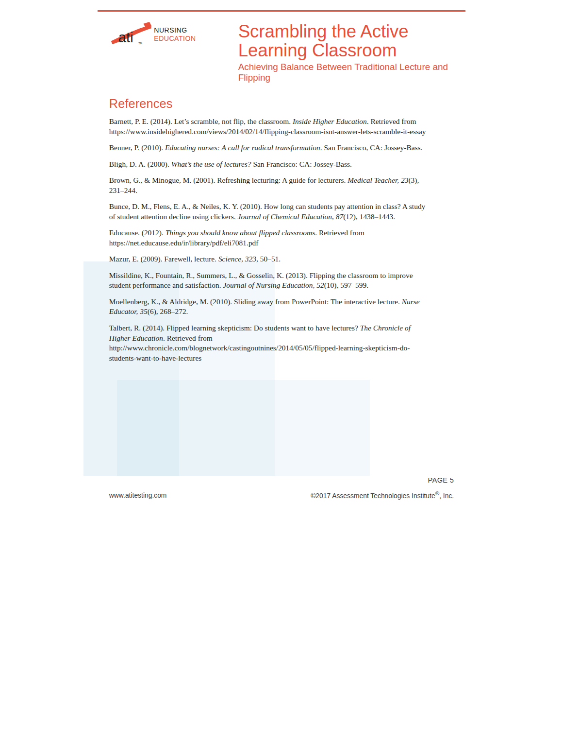ati TM NURSING EDUCATION
Scrambling the Active Learning Classroom
Achieving Balance Between Traditional Lecture and Flipping
References
Barnett, P. E. (2014). Let’s scramble, not flip, the classroom. Inside Higher Education. Retrieved from https://www.insidehighered.com/views/2014/02/14/flipping-classroom-isnt-answer-lets-scramble-it-essay
Benner, P. (2010). Educating nurses: A call for radical transformation. San Francisco, CA: Jossey-Bass.
Bligh, D. A. (2000). What’s the use of lectures? San Francisco: CA: Jossey-Bass.
Brown, G., & Minogue, M. (2001). Refreshing lecturing: A guide for lecturers. Medical Teacher, 23(3), 231–244.
Bunce, D. M., Flens, E. A., & Neiles, K. Y. (2010). How long can students pay attention in class? A study of student attention decline using clickers. Journal of Chemical Education, 87(12), 1438–1443.
Educause. (2012). Things you should know about flipped classrooms. Retrieved from https://net.educause.edu/ir/library/pdf/eli7081.pdf
Mazur, E. (2009). Farewell, lecture. Science, 323, 50–51.
Missildine, K., Fountain, R., Summers, L., & Gosselin, K. (2013). Flipping the classroom to improve student performance and satisfaction. Journal of Nursing Education, 52(10), 597–599.
Moellenberg, K., & Aldridge, M. (2010). Sliding away from PowerPoint: The interactive lecture. Nurse Educator, 35(6), 268–272.
Talbert, R. (2014). Flipped learning skepticism: Do students want to have lectures? The Chronicle of Higher Education. Retrieved from http://www.chronicle.com/blognetwork/castingoutnines/2014/05/05/flipped-learning-skepticism-do-students-want-to-have-lectures
PAGE 5
www.atitesting.com ©2017 Assessment Technologies Institute®, Inc.